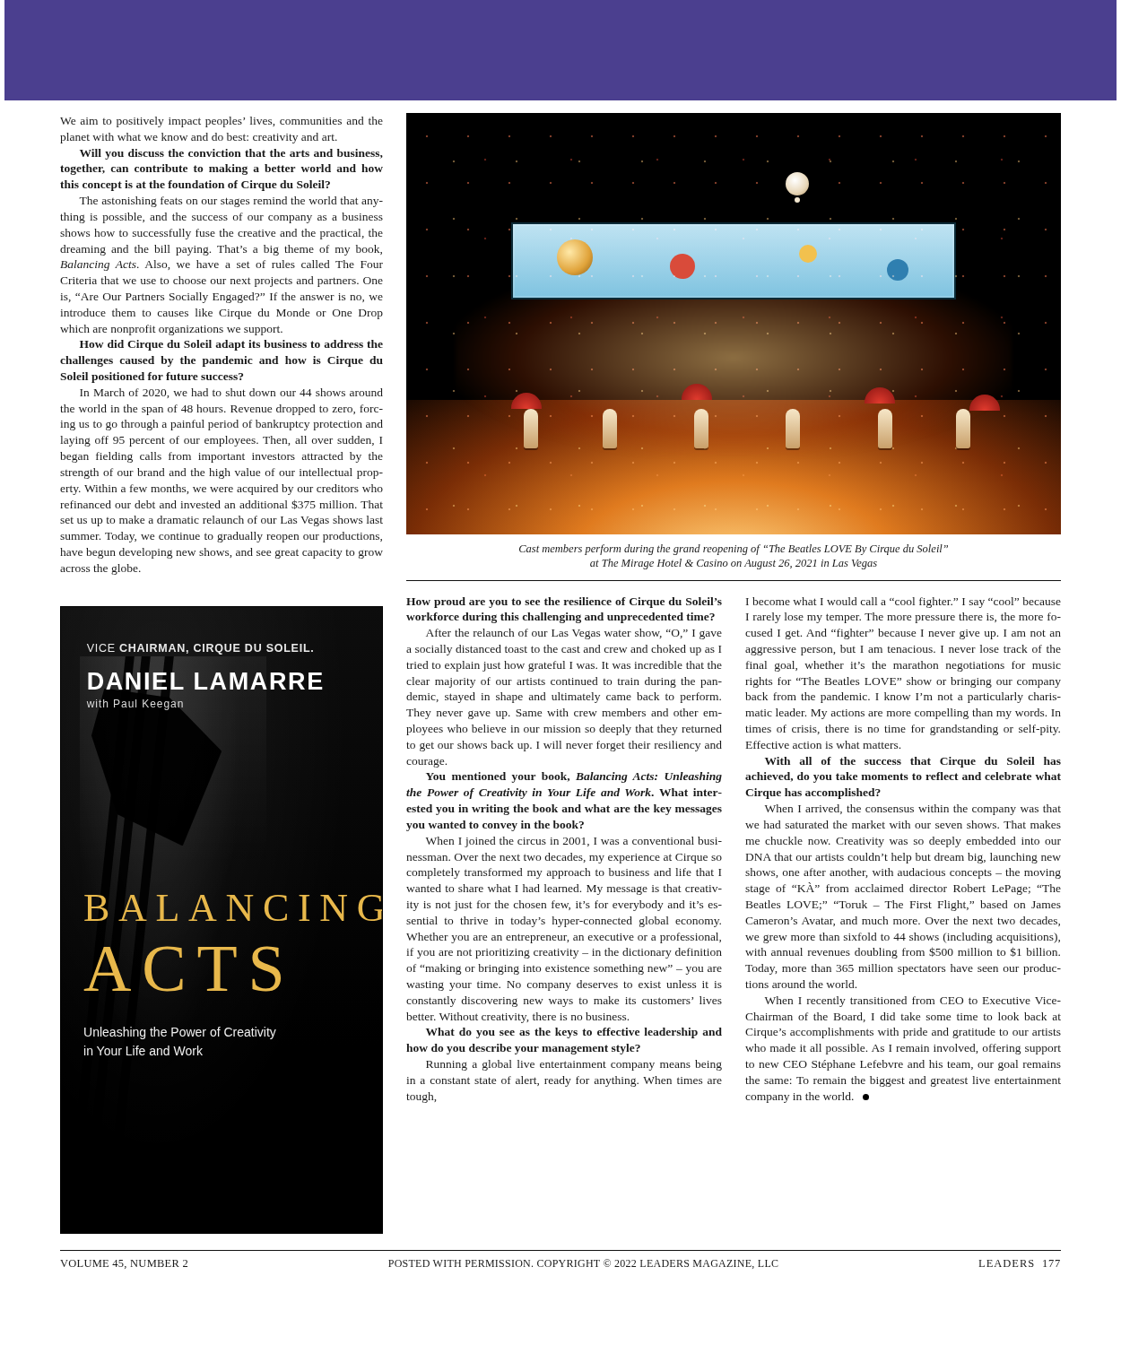We aim to positively impact peoples’ lives, communities and the planet with what we know and do best: creativity and art.
Will you discuss the conviction that the arts and business, together, can contribute to making a better world and how this concept is at the foundation of Cirque du Soleil?
The astonishing feats on our stages remind the world that anything is possible, and the success of our company as a business shows how to successfully fuse the creative and the practical, the dreaming and the bill paying. That’s a big theme of my book, Balancing Acts. Also, we have a set of rules called The Four Criteria that we use to choose our next projects and partners. One is, “Are Our Partners Socially Engaged?” If the answer is no, we introduce them to causes like Cirque du Monde or One Drop which are nonprofit organizations we support.
How did Cirque du Soleil adapt its business to address the challenges caused by the pandemic and how is Cirque du Soleil positioned for future success?
In March of 2020, we had to shut down our 44 shows around the world in the span of 48 hours. Revenue dropped to zero, forcing us to go through a painful period of bankruptcy protection and laying off 95 percent of our employees. Then, all over sudden, I began fielding calls from important investors attracted by the strength of our brand and the high value of our intellectual property. Within a few months, we were acquired by our creditors who refinanced our debt and invested an additional $375 million. That set us up to make a dramatic relaunch of our Las Vegas shows last summer. Today, we continue to gradually reopen our productions, have begun developing new shows, and see great capacity to grow across the globe.
Cast members perform during the grand reopening of “The Beatles LOVE By Cirque du Soleil”
at The Mirage Hotel & Casino on August 26, 2021 in Las Vegas
VICE CHAIRMAN, CIRQUE DU SOLEIL.
DANIEL LAMARRE
with Paul Keegan
BALANCING
ACTS
Unleashing the Power of Creativity
in Your Life and Work
How proud are you to see the resilience of Cirque du Soleil’s workforce during this challenging and unprecedented time?
After the relaunch of our Las Vegas water show, “O,” I gave a socially distanced toast to the cast and crew and choked up as I tried to explain just how grateful I was. It was incredible that the clear majority of our artists continued to train during the pandemic, stayed in shape and ultimately came back to perform. They never gave up. Same with crew members and other employees who believe in our mission so deeply that they returned to get our shows back up. I will never forget their resiliency and courage.
You mentioned your book, Balancing Acts: Unleashing the Power of Creativity in Your Life and Work. What interested you in writing the book and what are the key messages you wanted to convey in the book?
When I joined the circus in 2001, I was a conventional businessman. Over the next two decades, my experience at Cirque so completely transformed my approach to business and life that I wanted to share what I had learned. My message is that creativity is not just for the chosen few, it’s for everybody and it’s essential to thrive in today’s hyper-connected global economy. Whether you are an entrepreneur, an executive or a professional, if you are not prioritizing creativity – in the dictionary definition of “making or bringing into existence something new” – you are wasting your time. No company deserves to exist unless it is constantly discovering new ways to make its customers’ lives better. Without creativity, there is no business.
What do you see as the keys to effective leadership and how do you describe your management style?
Running a global live entertainment company means being in a constant state of alert, ready for anything. When times are tough,
I become what I would call a “cool fighter.” I say “cool” because I rarely lose my temper. The more pressure there is, the more focused I get. And “fighter” because I never give up. I am not an aggressive person, but I am tenacious. I never lose track of the final goal, whether it’s the marathon negotiations for music rights for “The Beatles LOVE” show or bringing our company back from the pandemic. I know I’m not a particularly charismatic leader. My actions are more compelling than my words. In times of crisis, there is no time for grandstanding or self-pity. Effective action is what matters.
With all of the success that Cirque du Soleil has achieved, do you take moments to reflect and celebrate what Cirque has accomplished?
When I arrived, the consensus within the company was that we had saturated the market with our seven shows. That makes me chuckle now. Creativity was so deeply embedded into our DNA that our artists couldn’t help but dream big, launching new shows, one after another, with audacious concepts – the moving stage of “KÀ” from acclaimed director Robert LePage; “The Beatles LOVE;” “Toruk – The First Flight,” based on James Cameron’s Avatar, and much more. Over the next two decades, we grew more than sixfold to 44 shows (including acquisitions), with annual revenues doubling from $500 million to $1 billion. Today, more than 365 million spectators have seen our productions around the world.
When I recently transitioned from CEO to Executive Vice-Chairman of the Board, I did take some time to look back at Cirque’s accomplishments with pride and gratitude to our artists who made it all possible. As I remain involved, offering support to new CEO Stéphane Lefebvre and his team, our goal remains the same: To remain the biggest and greatest live entertainment company in the world.
VOLUME 45, NUMBER 2
POSTED WITH PERMISSION. COPYRIGHT © 2022 LEADERS MAGAZINE, LLC
LEADERS 177